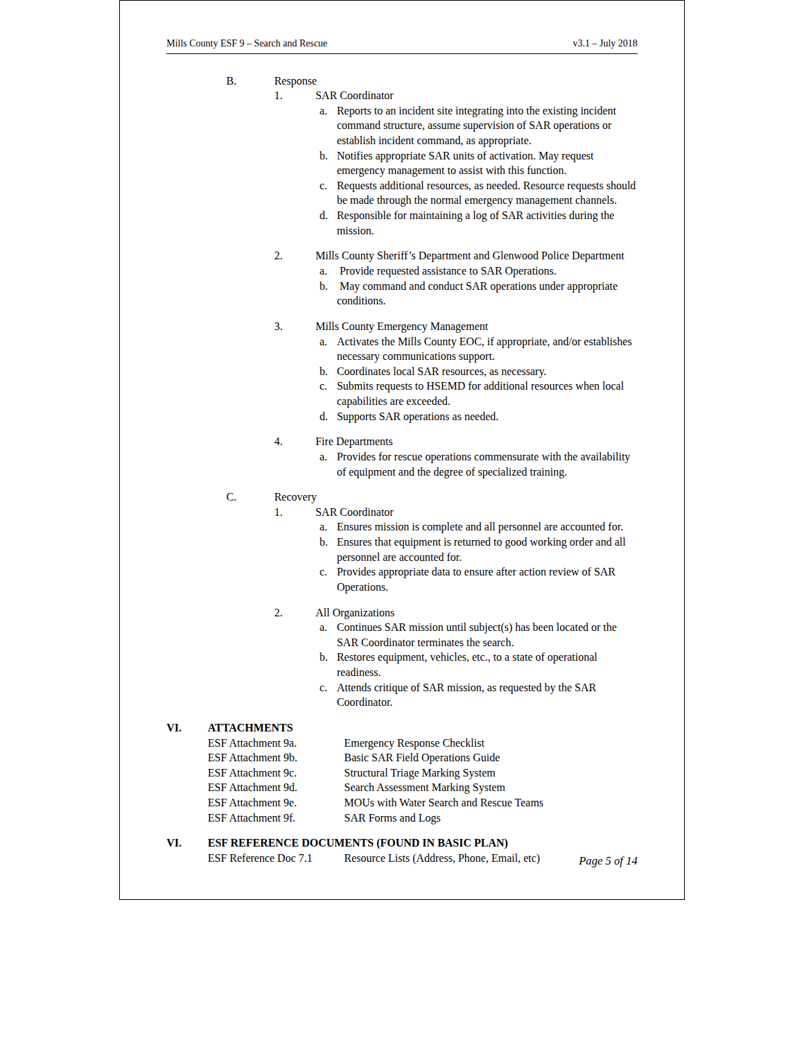Mills County ESF 9 – Search and Rescue
v3.1 – July 2018
B.
Response
1.
SAR Coordinator
a.
Reports to an incident site integrating into the existing incident command structure, assume supervision of SAR operations or establish incident command, as appropriate.
b.
Notifies appropriate SAR units of activation. May request emergency management to assist with this function.
c.
Requests additional resources, as needed. Resource requests should be made through the normal emergency management channels.
d.
Responsible for maintaining a log of SAR activities during the mission.
2.
Mills County Sheriff’s Department and Glenwood Police Department
a.
Provide requested assistance to SAR Operations.
b.
May command and conduct SAR operations under appropriate conditions.
3.
Mills County Emergency Management
a.
Activates the Mills County EOC, if appropriate, and/or establishes necessary communications support.
b.
Coordinates local SAR resources, as necessary.
c.
Submits requests to HSEMD for additional resources when local capabilities are exceeded.
d.
Supports SAR operations as needed.
4.
Fire Departments
a.
Provides for rescue operations commensurate with the availability of equipment and the degree of specialized training.
C.
Recovery
1.
SAR Coordinator
a.
Ensures mission is complete and all personnel are accounted for.
b.
Ensures that equipment is returned to good working order and all personnel are accounted for.
c.
Provides appropriate data to ensure after action review of SAR Operations.
2.
All Organizations
a.
Continues SAR mission until subject(s) has been located or the SAR Coordinator terminates the search.
b.
Restores equipment, vehicles, etc., to a state of operational readiness.
c.
Attends critique of SAR mission, as requested by the SAR Coordinator.
VI.
ATTACHMENTS
| ESF Attachment 9a. | Emergency Response Checklist |
| ESF Attachment 9b. | Basic SAR Field Operations Guide |
| ESF Attachment 9c. | Structural Triage Marking System |
| ESF Attachment 9d. | Search Assessment Marking System |
| ESF Attachment 9e. | MOUs with Water Search and Rescue Teams |
| ESF Attachment 9f. | SAR Forms and Logs |
VI.
ESF REFERENCE DOCUMENTS (FOUND IN BASIC PLAN)
| ESF Reference Doc 7.1 | Resource Lists (Address, Phone, Email, etc) |
Page 5 of 14